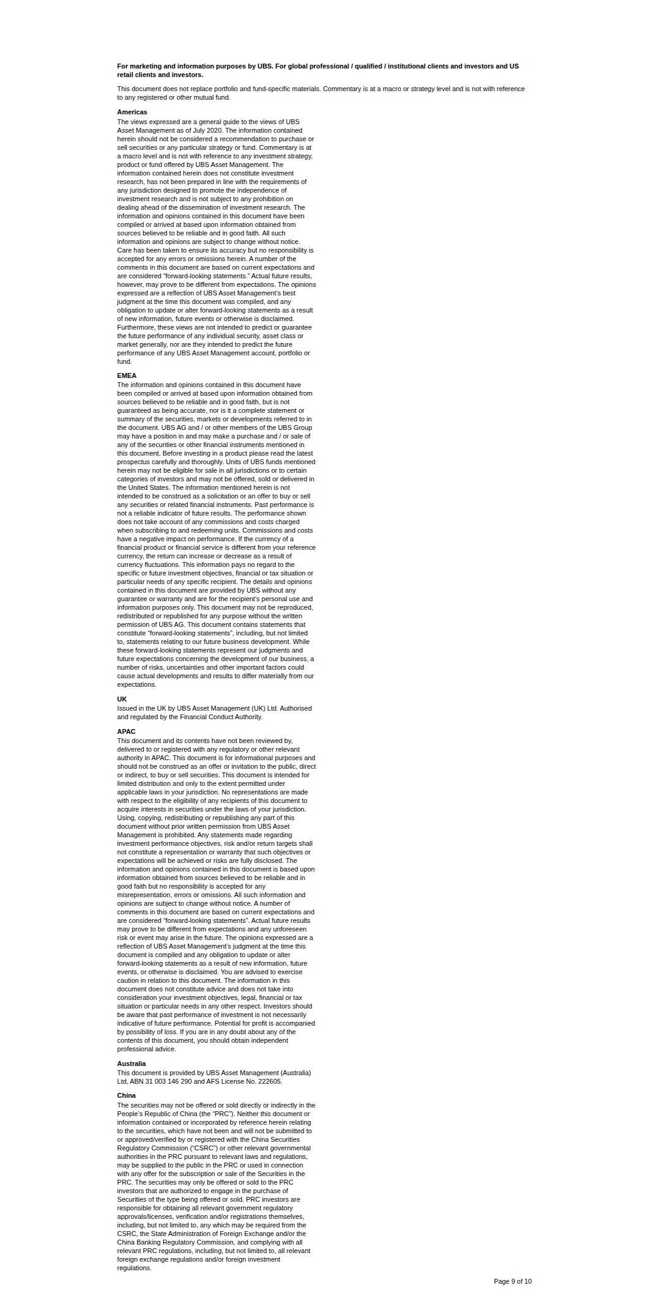For marketing and information purposes by UBS. For global professional / qualified / institutional clients and investors and US retail clients and investors.
This document does not replace portfolio and fund-specific materials. Commentary is at a macro or strategy level and is not with reference to any registered or other mutual fund.
Americas
The views expressed are a general guide to the views of UBS Asset Management as of July 2020. The information contained herein should not be considered a recommendation to purchase or sell securities or any particular strategy or fund. Commentary is at a macro level and is not with reference to any investment strategy, product or fund offered by UBS Asset Management. The information contained herein does not constitute investment research, has not been prepared in line with the requirements of any jurisdiction designed to promote the independence of investment research and is not subject to any prohibition on dealing ahead of the dissemination of investment research. The information and opinions contained in this document have been compiled or arrived at based upon information obtained from sources believed to be reliable and in good faith. All such information and opinions are subject to change without notice. Care has been taken to ensure its accuracy but no responsibility is accepted for any errors or omissions herein. A number of the comments in this document are based on current expectations and are considered “forward-looking statements.” Actual future results, however, may prove to be different from expectations. The opinions expressed are a reflection of UBS Asset Management’s best judgment at the time this document was compiled, and any obligation to update or alter forward-looking statements as a result of new information, future events or otherwise is disclaimed. Furthermore, these views are not intended to predict or guarantee the future performance of any individual security, asset class or market generally, nor are they intended to predict the future performance of any UBS Asset Management account, portfolio or fund.
EMEA
The information and opinions contained in this document have been compiled or arrived at based upon information obtained from sources believed to be reliable and in good faith, but is not guaranteed as being accurate, nor is it a complete statement or summary of the securities, markets or developments referred to in the document. UBS AG and / or other members of the UBS Group may have a position in and may make a purchase and / or sale of any of the securities or other financial instruments mentioned in this document. Before investing in a product please read the latest prospectus carefully and thoroughly. Units of UBS funds mentioned herein may not be eligible for sale in all jurisdictions or to certain categories of investors and may not be offered, sold or delivered in the United States. The information mentioned herein is not intended to be construed as a solicitation or an offer to buy or sell any securities or related financial instruments. Past performance is not a reliable indicator of future results. The performance shown does not take account of any commissions and costs charged when subscribing to and redeeming units. Commissions and costs have a negative impact on performance. If the currency of a financial product or financial service is different from your reference currency, the return can increase or decrease as a result of currency fluctuations. This information pays no regard to the specific or future investment objectives, financial or tax situation or particular needs of any specific recipient. The details and opinions contained in this document are provided by UBS without any guarantee or warranty and are for the recipient’s personal use and information purposes only. This document may not be reproduced, redistributed or republished for any purpose without the written permission of UBS AG. This document contains statements that constitute “forward-looking statements”, including, but not limited to, statements relating to our future business development. While these forward-looking statements represent our judgments and future expectations concerning the development of our business, a number of risks, uncertainties and other important factors could cause actual developments and results to differ materially from our expectations.
UK
Issued in the UK by UBS Asset Management (UK) Ltd. Authorised and regulated by the Financial Conduct Authority.
APAC
This document and its contents have not been reviewed by, delivered to or registered with any regulatory or other relevant authority in APAC. This document is for informational purposes and should not be construed as an offer or invitation to the public, direct or indirect, to buy or sell securities. This document is intended for limited distribution and only to the extent permitted under applicable laws in your jurisdiction. No representations are made with respect to the eligibility of any recipients of this document to acquire interests in securities under the laws of your jurisdiction. Using, copying, redistributing or republishing any part of this document without prior written permission from UBS Asset Management is prohibited. Any statements made regarding investment performance objectives, risk and/or return targets shall not constitute a representation or warranty that such objectives or expectations will be achieved or risks are fully disclosed. The information and opinions contained in this document is based upon information obtained from sources believed to be reliable and in good faith but no responsibility is accepted for any misrepresentation, errors or omissions. All such information and opinions are subject to change without notice. A number of comments in this document are based on current expectations and are considered “forward-looking statements”. Actual future results may prove to be different from expectations and any unforeseen risk or event may arise in the future. The opinions expressed are a reflection of UBS Asset Management’s judgment at the time this document is compiled and any obligation to update or alter forward-looking statements as a result of new information, future events, or otherwise is disclaimed. You are advised to exercise caution in relation to this document. The information in this document does not constitute advice and does not take into consideration your investment objectives, legal, financial or tax situation or particular needs in any other respect. Investors should be aware that past performance of investment is not necessarily indicative of future performance. Potential for profit is accompanied by possibility of loss. If you are in any doubt about any of the contents of this document, you should obtain independent professional advice.
Australia
This document is provided by UBS Asset Management (Australia) Ltd, ABN 31 003 146 290 and AFS License No. 222605.
China
The securities may not be offered or sold directly or indirectly in the People’s Republic of China (the “PRC”). Neither this document or information contained or incorporated by reference herein relating to the securities, which have not been and will not be submitted to or approved/verified by or registered with the China Securities Regulatory Commission (“CSRC”) or other relevant governmental authorities in the PRC pursuant to relevant laws and regulations, may be supplied to the public in the PRC or used in connection with any offer for the subscription or sale of the Securities in the PRC. The securities may only be offered or sold to the PRC investors that are authorized to engage in the purchase of Securities of the type being offered or sold. PRC investors are responsible for obtaining all relevant government regulatory approvals/licenses, verification and/or registrations themselves, including, but not limited to, any which may be required from the CSRC, the State Administration of Foreign Exchange and/or the China Banking Regulatory Commission, and complying with all relevant PRC regulations, including, but not limited to, all relevant foreign exchange regulations and/or foreign investment regulations.
Page 9 of 10